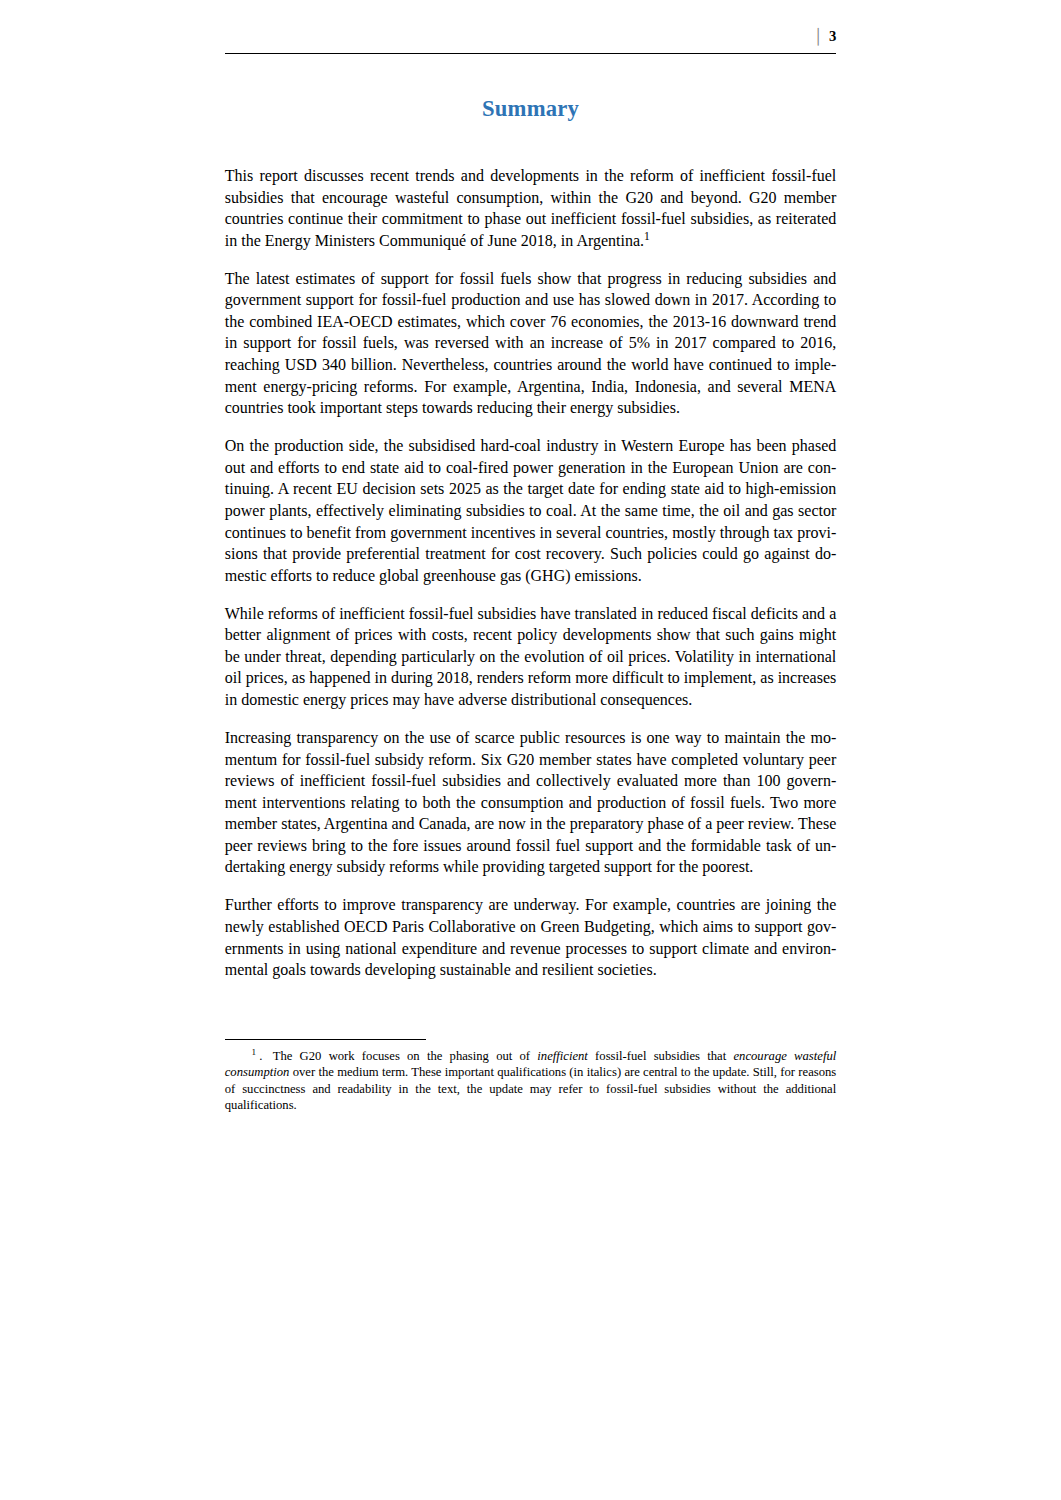│3
Summary
This report discusses recent trends and developments in the reform of inefficient fossil-fuel subsidies that encourage wasteful consumption, within the G20 and beyond. G20 member countries continue their commitment to phase out inefficient fossil-fuel subsidies, as reiterated in the Energy Ministers Communiqué of June 2018, in Argentina.1
The latest estimates of support for fossil fuels show that progress in reducing subsidies and government support for fossil-fuel production and use has slowed down in 2017. According to the combined IEA-OECD estimates, which cover 76 economies, the 2013-16 downward trend in support for fossil fuels, was reversed with an increase of 5% in 2017 compared to 2016, reaching USD 340 billion. Nevertheless, countries around the world have continued to implement energy-pricing reforms. For example, Argentina, India, Indonesia, and several MENA countries took important steps towards reducing their energy subsidies.
On the production side, the subsidised hard-coal industry in Western Europe has been phased out and efforts to end state aid to coal-fired power generation in the European Union are continuing. A recent EU decision sets 2025 as the target date for ending state aid to high-emission power plants, effectively eliminating subsidies to coal. At the same time, the oil and gas sector continues to benefit from government incentives in several countries, mostly through tax provisions that provide preferential treatment for cost recovery. Such policies could go against domestic efforts to reduce global greenhouse gas (GHG) emissions.
While reforms of inefficient fossil-fuel subsidies have translated in reduced fiscal deficits and a better alignment of prices with costs, recent policy developments show that such gains might be under threat, depending particularly on the evolution of oil prices. Volatility in international oil prices, as happened in during 2018, renders reform more difficult to implement, as increases in domestic energy prices may have adverse distributional consequences.
Increasing transparency on the use of scarce public resources is one way to maintain the momentum for fossil-fuel subsidy reform. Six G20 member states have completed voluntary peer reviews of inefficient fossil-fuel subsidies and collectively evaluated more than 100 government interventions relating to both the consumption and production of fossil fuels. Two more member states, Argentina and Canada, are now in the preparatory phase of a peer review. These peer reviews bring to the fore issues around fossil fuel support and the formidable task of undertaking energy subsidy reforms while providing targeted support for the poorest.
Further efforts to improve transparency are underway. For example, countries are joining the newly established OECD Paris Collaborative on Green Budgeting, which aims to support governments in using national expenditure and revenue processes to support climate and environmental goals towards developing sustainable and resilient societies.
1 . The G20 work focuses on the phasing out of inefficient fossil-fuel subsidies that encourage wasteful consumption over the medium term. These important qualifications (in italics) are central to the update. Still, for reasons of succinctness and readability in the text, the update may refer to fossil-fuel subsidies without the additional qualifications.